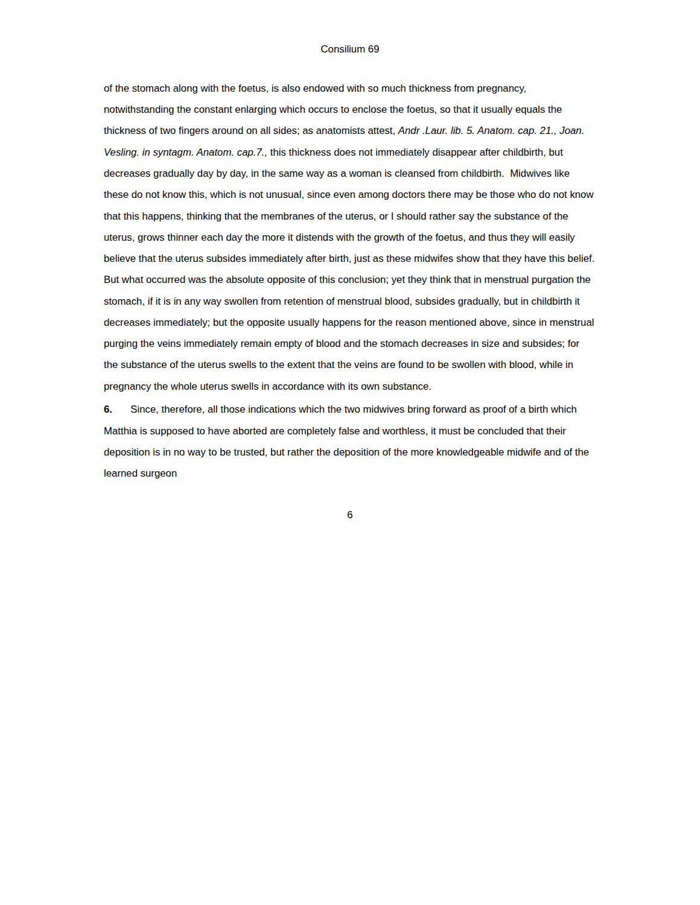Consilium 69
of the stomach along with the foetus, is also endowed with so much thickness from pregnancy, notwithstanding the constant enlarging which occurs to enclose the foetus, so that it usually equals the thickness of two fingers around on all sides; as anatomists attest, Andr .Laur. lib. 5. Anatom. cap. 21., Joan. Vesling. in syntagm. Anatom. cap.7., this thickness does not immediately disappear after childbirth, but decreases gradually day by day, in the same way as a woman is cleansed from childbirth. Midwives like these do not know this, which is not unusual, since even among doctors there may be those who do not know that this happens, thinking that the membranes of the uterus, or I should rather say the substance of the uterus, grows thinner each day the more it distends with the growth of the foetus, and thus they will easily believe that the uterus subsides immediately after birth, just as these midwifes show that they have this belief. But what occurred was the absolute opposite of this conclusion; yet they think that in menstrual purgation the stomach, if it is in any way swollen from retention of menstrual blood, subsides gradually, but in childbirth it decreases immediately; but the opposite usually happens for the reason mentioned above, since in menstrual purging the veins immediately remain empty of blood and the stomach decreases in size and subsides; for the substance of the uterus swells to the extent that the veins are found to be swollen with blood, while in pregnancy the whole uterus swells in accordance with its own substance.
6. Since, therefore, all those indications which the two midwives bring forward as proof of a birth which Matthia is supposed to have aborted are completely false and worthless, it must be concluded that their deposition is in no way to be trusted, but rather the deposition of the more knowledgeable midwife and of the learned surgeon
6